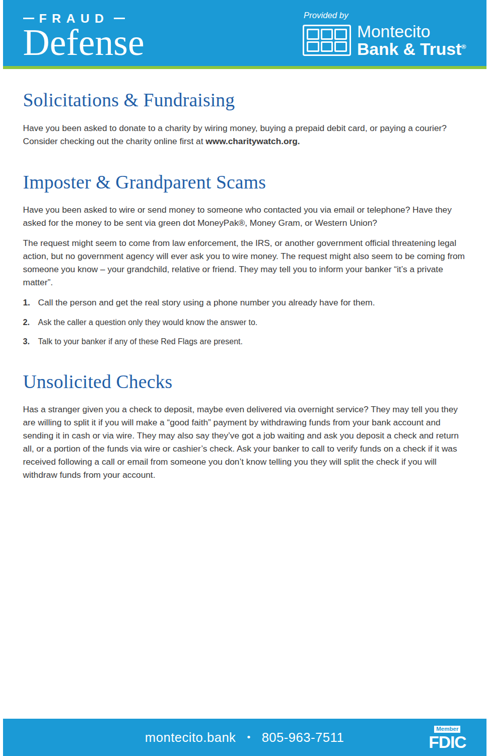FRAUD
Defense
Provided by
Montecito Bank & Trust®
Solicitations & Fundraising
Have you been asked to donate to a charity by wiring money, buying a prepaid debit card, or paying a courier? Consider checking out the charity online first at www.charitywatch.org.
Imposter & Grandparent Scams
Have you been asked to wire or send money to someone who contacted you via email or telephone? Have they asked for the money to be sent via green dot MoneyPak®, Money Gram, or Western Union?
The request might seem to come from law enforcement, the IRS, or another government official threatening legal action, but no government agency will ever ask you to wire money. The request might also seem to be coming from someone you know – your grandchild, relative or friend. They may tell you to inform your banker “it’s a private matter”.
Call the person and get the real story using a phone number you already have for them.
Ask the caller a question only they would know the answer to.
Talk to your banker if any of these Red Flags are present.
Unsolicited Checks
Has a stranger given you a check to deposit, maybe even delivered via overnight service? They may tell you they are willing to split it if you will make a “good faith” payment by withdrawing funds from your bank account and sending it in cash or via wire. They may also say they’ve got a job waiting and ask you deposit a check and return all, or a portion of the funds via wire or cashier’s check. Ask your banker to call to verify funds on a check if it was received following a call or email from someone you don’t know telling you they will split the check if you will withdraw funds from your account.
montecito.bank • 805-963-7511
Member
FDIC